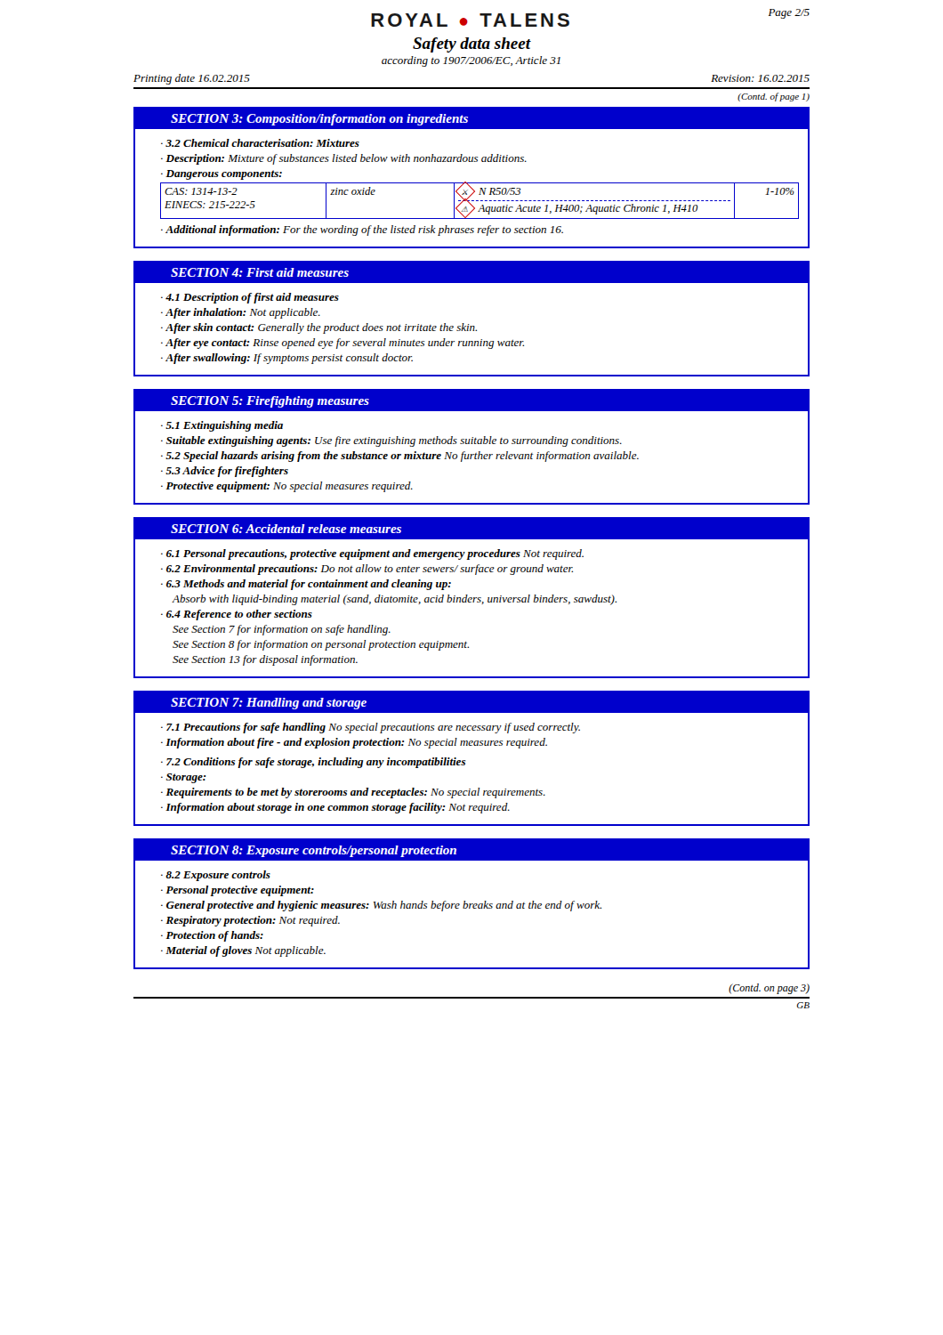Page 2/5
ROYAL ● TALENS
Safety data sheet
according to 1907/2006/EC, Article 31
Printing date 16.02.2015 Revision: 16.02.2015
(Contd. of page 1)
SECTION 3: Composition/information on ingredients
· 3.2 Chemical characterisation: Mixtures
· Description: Mixture of substances listed below with nonhazardous additions.
· Dangerous components:
| CAS: 1314-13-2 EINECS: 215-222-5 | zinc oxide | ⚔ N R50/53 ⚠ Aquatic Acute 1, H400; Aquatic Chronic 1, H410 | 1-10% |
· Additional information: For the wording of the listed risk phrases refer to section 16.
SECTION 4: First aid measures
· 4.1 Description of first aid measures
· After inhalation: Not applicable.
· After skin contact: Generally the product does not irritate the skin.
· After eye contact: Rinse opened eye for several minutes under running water.
· After swallowing: If symptoms persist consult doctor.
SECTION 5: Firefighting measures
· 5.1 Extinguishing media
· Suitable extinguishing agents: Use fire extinguishing methods suitable to surrounding conditions.
· 5.2 Special hazards arising from the substance or mixture No further relevant information available.
· 5.3 Advice for firefighters
· Protective equipment: No special measures required.
SECTION 6: Accidental release measures
· 6.1 Personal precautions, protective equipment and emergency procedures Not required.
· 6.2 Environmental precautions: Do not allow to enter sewers/ surface or ground water.
· 6.3 Methods and material for containment and cleaning up:
Absorb with liquid-binding material (sand, diatomite, acid binders, universal binders, sawdust).
· 6.4 Reference to other sections
See Section 7 for information on safe handling.
See Section 8 for information on personal protection equipment.
See Section 13 for disposal information.
SECTION 7: Handling and storage
· 7.1 Precautions for safe handling No special precautions are necessary if used correctly.
· Information about fire - and explosion protection: No special measures required.
· 7.2 Conditions for safe storage, including any incompatibilities
· Storage:
· Requirements to be met by storerooms and receptacles: No special requirements.
· Information about storage in one common storage facility: Not required.
SECTION 8: Exposure controls/personal protection
· 8.2 Exposure controls
· Personal protective equipment:
· General protective and hygienic measures: Wash hands before breaks and at the end of work.
· Respiratory protection: Not required.
· Protection of hands:
· Material of gloves Not applicable.
(Contd. on page 3)
GB